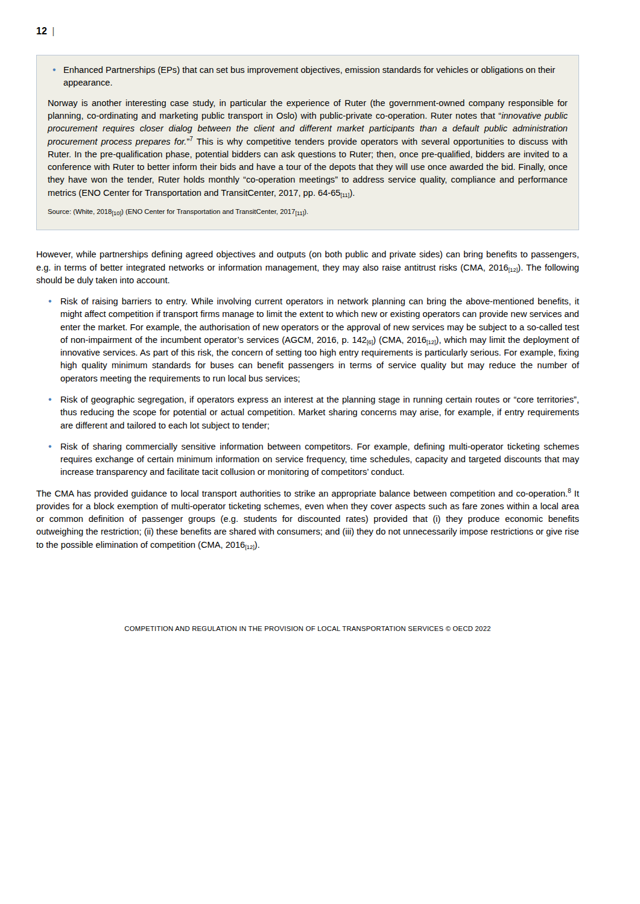12 |
Enhanced Partnerships (EPs) that can set bus improvement objectives, emission standards for vehicles or obligations on their appearance.
Norway is another interesting case study, in particular the experience of Ruter (the government-owned company responsible for planning, co-ordinating and marketing public transport in Oslo) with public-private co-operation. Ruter notes that “innovative public procurement requires closer dialog between the client and different market participants than a default public administration procurement process prepares for.”7 This is why competitive tenders provide operators with several opportunities to discuss with Ruter. In the pre-qualification phase, potential bidders can ask questions to Ruter; then, once pre-qualified, bidders are invited to a conference with Ruter to better inform their bids and have a tour of the depots that they will use once awarded the bid. Finally, once they have won the tender, Ruter holds monthly “co-operation meetings” to address service quality, compliance and performance metrics (ENO Center for Transportation and TransitCenter, 2017, pp. 64-65[11]).
Source: (White, 2018[10]) (ENO Center for Transportation and TransitCenter, 2017[11]).
However, while partnerships defining agreed objectives and outputs (on both public and private sides) can bring benefits to passengers, e.g. in terms of better integrated networks or information management, they may also raise antitrust risks (CMA, 2016[12]). The following should be duly taken into account.
Risk of raising barriers to entry. While involving current operators in network planning can bring the above-mentioned benefits, it might affect competition if transport firms manage to limit the extent to which new or existing operators can provide new services and enter the market. For example, the authorisation of new operators or the approval of new services may be subject to a so-called test of non-impairment of the incumbent operator’s services (AGCM, 2016, p. 142[6]) (CMA, 2016[12]), which may limit the deployment of innovative services. As part of this risk, the concern of setting too high entry requirements is particularly serious. For example, fixing high quality minimum standards for buses can benefit passengers in terms of service quality but may reduce the number of operators meeting the requirements to run local bus services;
Risk of geographic segregation, if operators express an interest at the planning stage in running certain routes or “core territories”, thus reducing the scope for potential or actual competition. Market sharing concerns may arise, for example, if entry requirements are different and tailored to each lot subject to tender;
Risk of sharing commercially sensitive information between competitors. For example, defining multi-operator ticketing schemes requires exchange of certain minimum information on service frequency, time schedules, capacity and targeted discounts that may increase transparency and facilitate tacit collusion or monitoring of competitors’ conduct.
The CMA has provided guidance to local transport authorities to strike an appropriate balance between competition and co-operation.8 It provides for a block exemption of multi-operator ticketing schemes, even when they cover aspects such as fare zones within a local area or common definition of passenger groups (e.g. students for discounted rates) provided that (i) they produce economic benefits outweighing the restriction; (ii) these benefits are shared with consumers; and (iii) they do not unnecessarily impose restrictions or give rise to the possible elimination of competition (CMA, 2016[12]).
COMPETITION AND REGULATION IN THE PROVISION OF LOCAL TRANSPORTATION SERVICES © OECD 2022